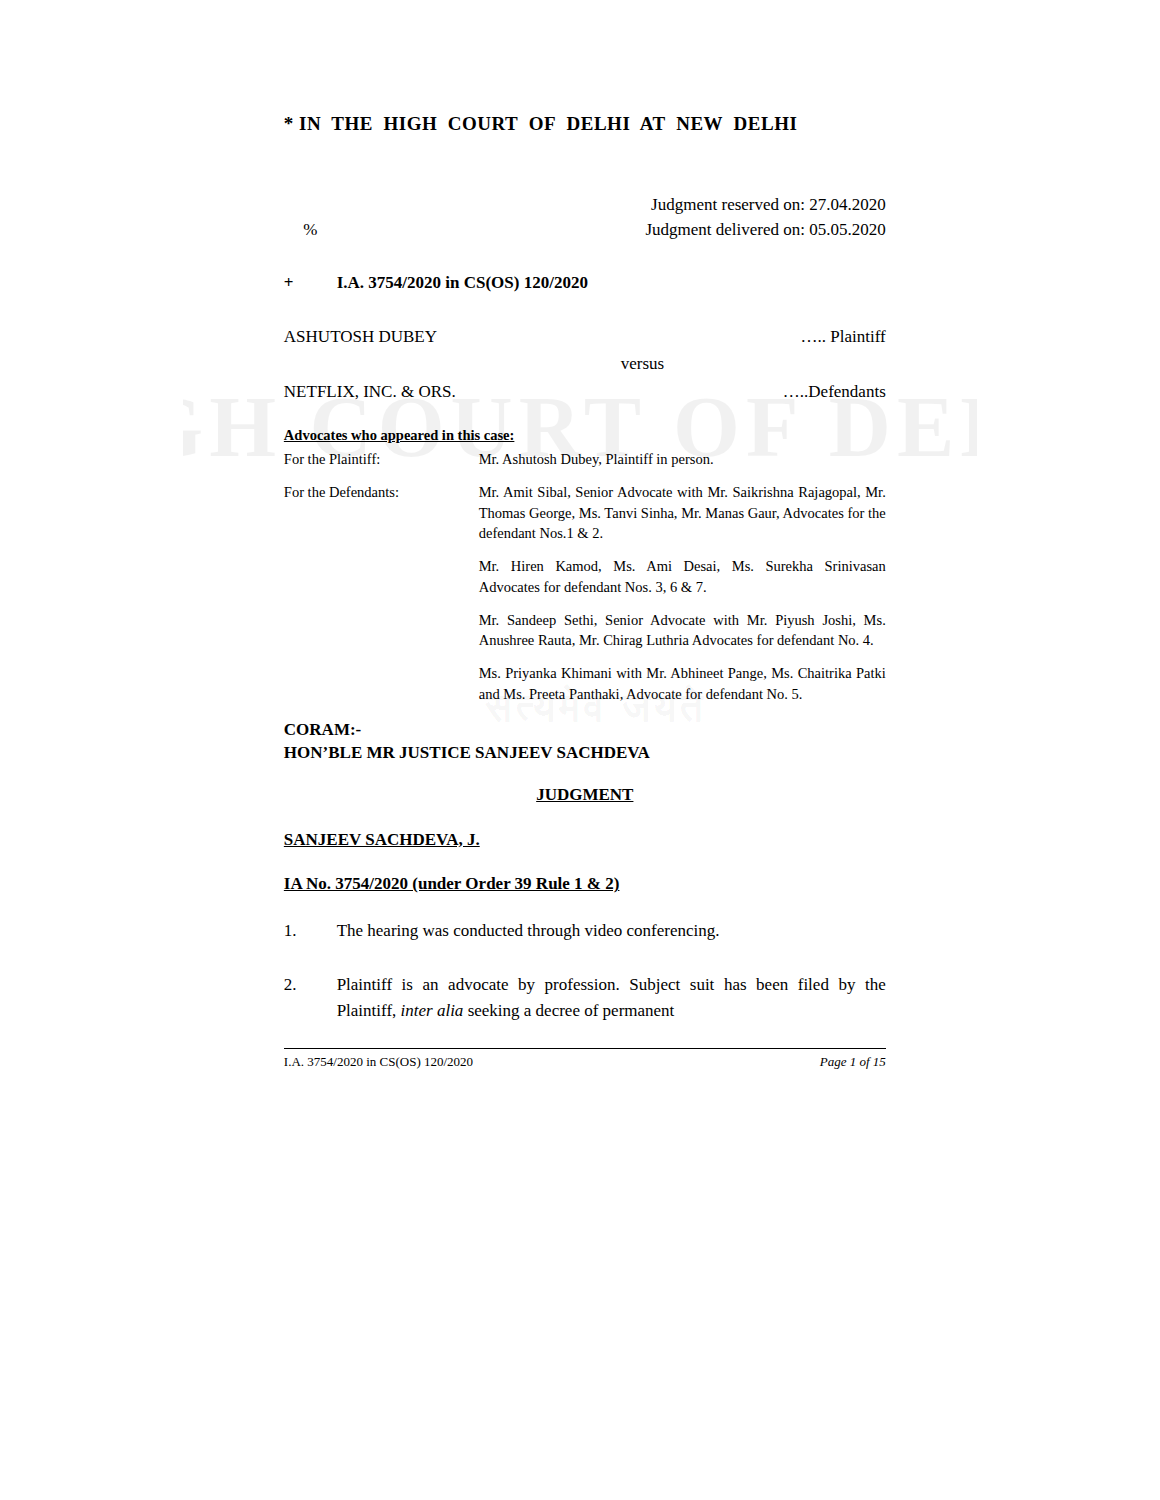HIGH COURT OF DELHI
सत्यमेव जयते
* IN THE HIGH COURT OF DELHI AT NEW DELHI
Judgment reserved on: 27.04.2020
%
Judgment delivered on: 05.05.2020
+I.A. 3754/2020 in CS(OS) 120/2020
ASHUTOSH DUBEY
….. Plaintiff
versus
NETFLIX, INC. & ORS.
…..Defendants
Advocates who appeared in this case:
| For the Plaintiff: | Mr. Ashutosh Dubey, Plaintiff in person. |
| For the Defendants: | Mr. Amit Sibal, Senior Advocate with Mr. Saikrishna Rajagopal, Mr. Thomas George, Ms. Tanvi Sinha, Mr. Manas Gaur, Advocates for the defendant Nos.1 & 2. |
| | Mr. Hiren Kamod, Ms. Ami Desai, Ms. Surekha Srinivasan Advocates for defendant Nos. 3, 6 & 7. |
| | Mr. Sandeep Sethi, Senior Advocate with Mr. Piyush Joshi, Ms. Anushree Rauta, Mr. Chirag Luthria Advocates for defendant No. 4. |
| | Ms. Priyanka Khimani with Mr. Abhineet Pange, Ms. Chaitrika Patki and Ms. Preeta Panthaki, Advocate for defendant No. 5. |
CORAM:-
HON’BLE MR JUSTICE SANJEEV SACHDEVA
JUDGMENT
SANJEEV SACHDEVA, J.
IA No. 3754/2020 (under Order 39 Rule 1 & 2)
1.
The hearing was conducted through video conferencing.
2.
Plaintiff is an advocate by profession. Subject suit has been filed by the Plaintiff, inter alia seeking a decree of permanent
I.A. 3754/2020 in CS(OS) 120/2020
Page 1 of 15